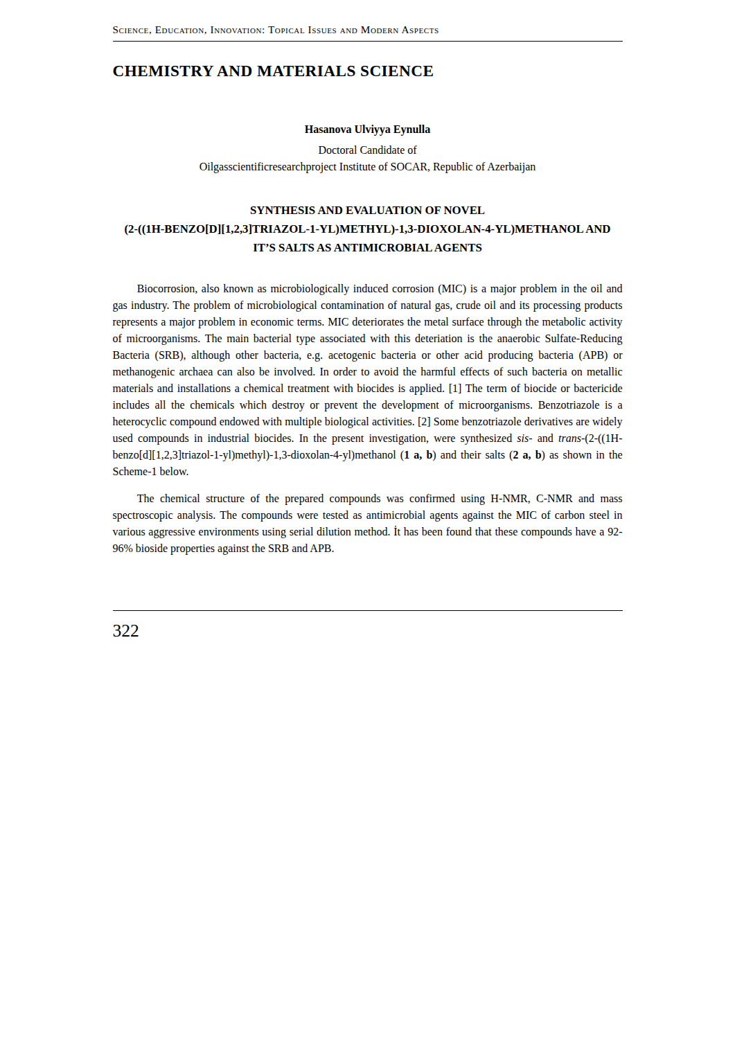Science, Education, Innovation: Topical Issues and Modern Aspects
CHEMISTRY AND MATERIALS SCIENCE
Hasanova Ulviyya Eynulla
Doctoral Candidate of
Oilgasscientificresearchproject Institute of SOCAR, Republic of Azerbaijan
Synthesis and Evaluation of Novel
(2-((1H-benzo[d][1,2,3]triazol-1-yl)methyl)-1,3-dioxolan-4-yl)methanol and It’s Salts as Antimicrobial Agents
Biocorrosion, also known as microbiologically induced corrosion (MIC) is a major problem in the oil and gas industry. The problem of microbiological contamination of natural gas, crude oil and its processing products represents a major problem in economic terms. MIC deteriorates the metal surface through the metabolic activity of microorganisms. The main bacterial type associated with this deteriation is the anaerobic Sulfate-Reducing Bacteria (SRB), although other bacteria, e.g. acetogenic bacteria or other acid producing bacteria (APB) or methanogenic archaea can also be involved. In order to avoid the harmful effects of such bacteria on metallic materials and installations a chemical treatment with biocides is applied. [1] The term of biocide or bactericide includes all the chemicals which destroy or prevent the development of microorganisms. Benzotriazole is a heterocyclic compound endowed with multiple biological activities. [2] Some benzotriazole derivatives are widely used compounds in industrial biocides. In the present investigation, were synthesized sis- and trans-(2-((1H-benzo[d][1,2,3]triazol-1-yl)methyl)-1,3-dioxolan-4-yl)methanol (1 a, b) and their salts (2 a, b) as shown in the Scheme-1 below.
The chemical structure of the prepared compounds was confirmed using H-NMR, C-NMR and mass spectroscopic analysis. The compounds were tested as antimicrobial agents against the MIC of carbon steel in various aggressive environments using serial dilution method. İt has been found that these compounds have a 92-96% bioside properties against the SRB and APB.
322